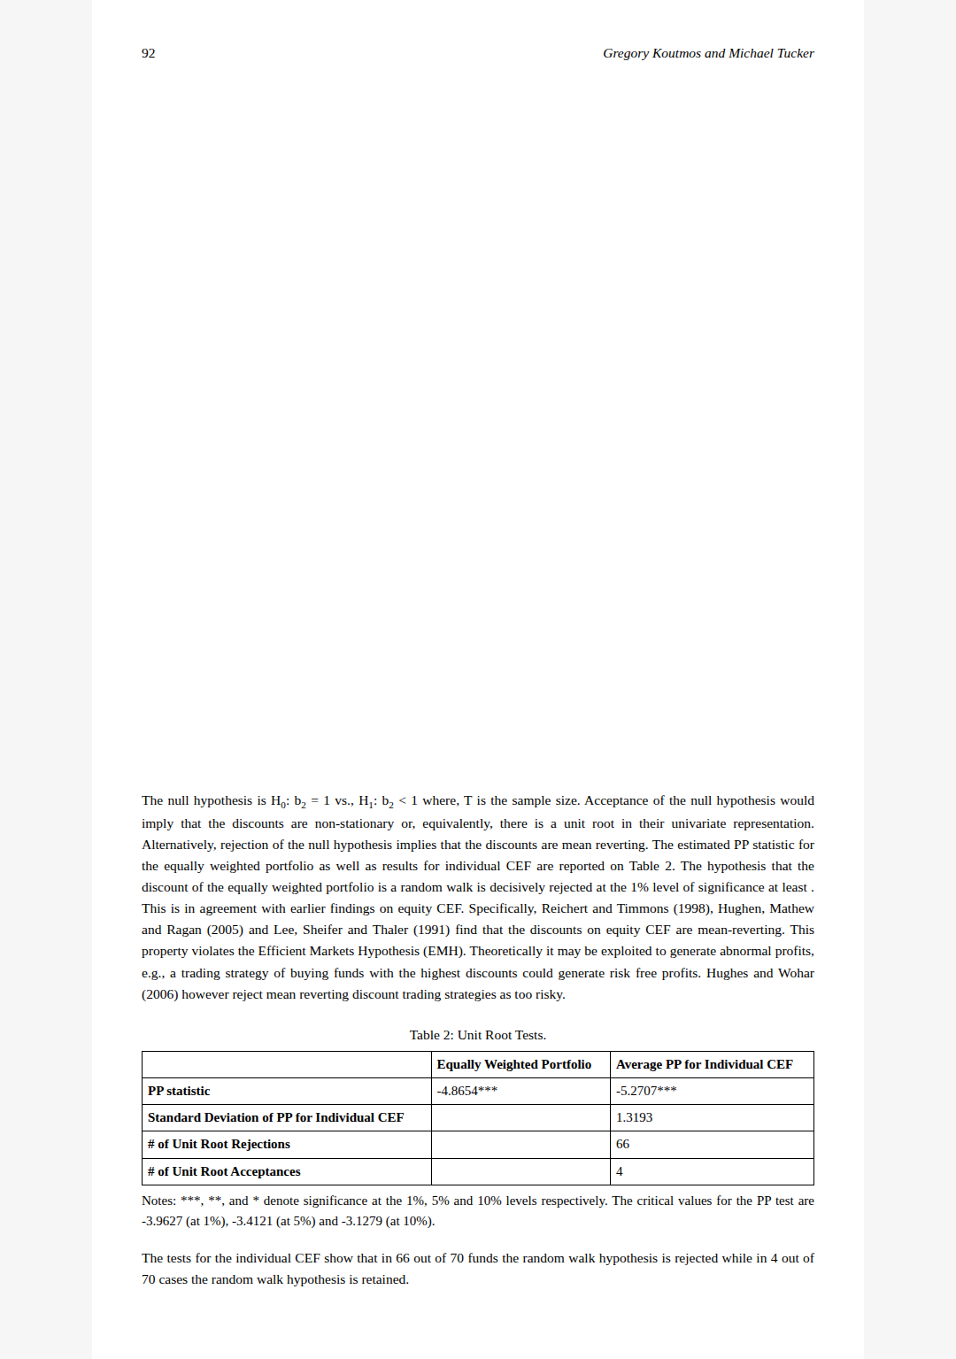92 Gregory Koutmos and Michael Tucker
The null hypothesis is H0: b2 = 1 vs., H1: b2 < 1 where, T is the sample size. Acceptance of the null hypothesis would imply that the discounts are non-stationary or, equivalently, there is a unit root in their univariate representation. Alternatively, rejection of the null hypothesis implies that the discounts are mean reverting. The estimated PP statistic for the equally weighted portfolio as well as results for individual CEF are reported on Table 2. The hypothesis that the discount of the equally weighted portfolio is a random walk is decisively rejected at the 1% level of significance at least . This is in agreement with earlier findings on equity CEF. Specifically, Reichert and Timmons (1998), Hughen, Mathew and Ragan (2005) and Lee, Sheifer and Thaler (1991) find that the discounts on equity CEF are mean-reverting. This property violates the Efficient Markets Hypothesis (EMH). Theoretically it may be exploited to generate abnormal profits, e.g., a trading strategy of buying funds with the highest discounts could generate risk free profits. Hughes and Wohar (2006) however reject mean reverting discount trading strategies as too risky.
Table 2: Unit Root Tests.
| | Equally Weighted Portfolio | Average PP for Individual CEF |
| PP statistic | -4.8654*** | -5.2707*** |
| Standard Deviation of PP for Individual CEF | | 1.3193 |
| # of Unit Root Rejections | | 66 |
| # of Unit Root Acceptances | | 4 |
Notes: ***, **, and * denote significance at the 1%, 5% and 10% levels respectively. The critical values for the PP test are -3.9627 (at 1%), -3.4121 (at 5%) and -3.1279 (at 10%).
The tests for the individual CEF show that in 66 out of 70 funds the random walk hypothesis is rejected while in 4 out of 70 cases the random walk hypothesis is retained.